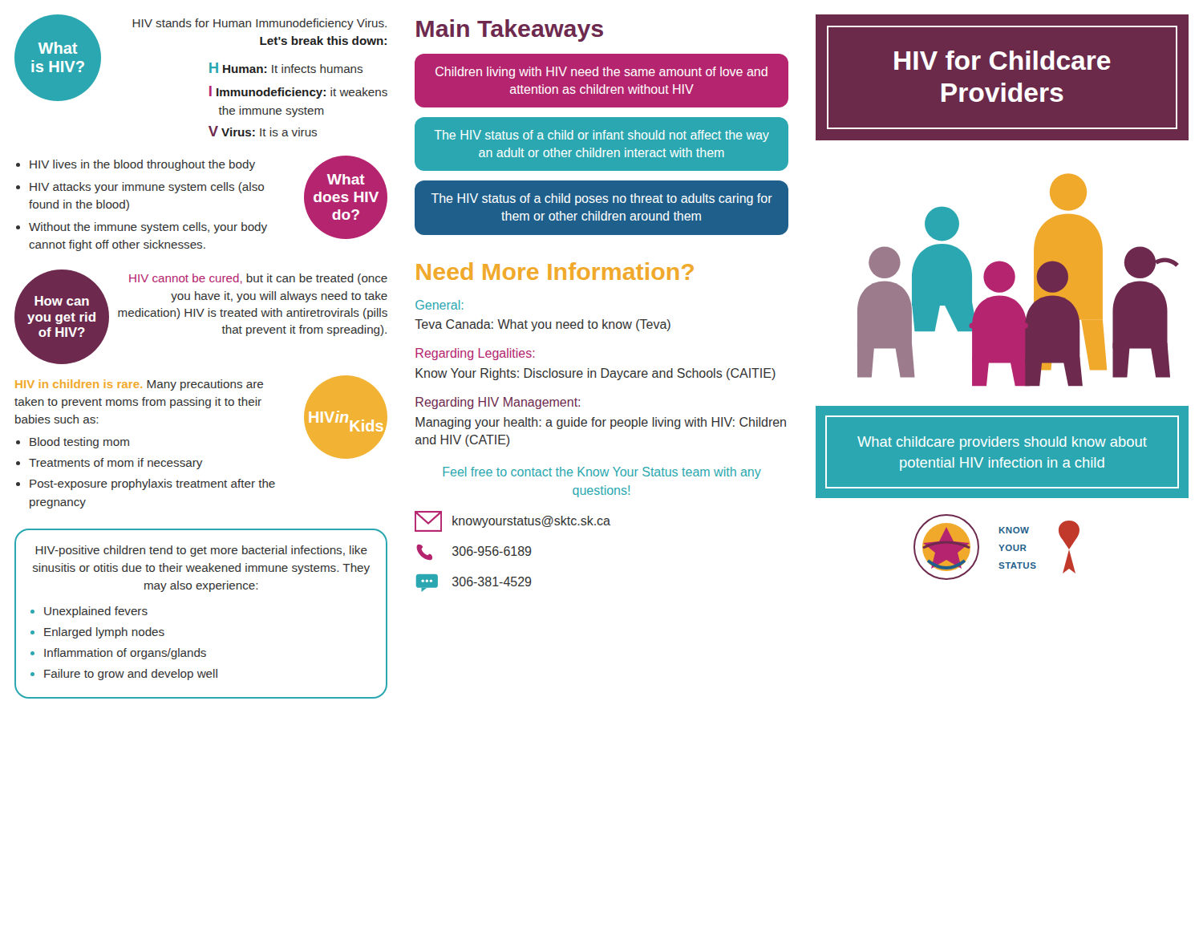What
is HIV?
HIV stands for Human Immunodeficiency Virus. Let's break this down:
HHuman: It infects humans
IImmunodeficiency: it weakens
the immune system
VVirus: It is a virus
HIV lives in the blood throughout the body
HIV attacks your immune system cells (also found in the blood)
Without the immune system cells, your body cannot fight off other sicknesses.
What
does HIV
do?
How can
you get rid
of HIV?
HIV cannot be cured, but it can be treated (once you have it, you will always need to take medication) HIV is treated with antiretrovirals (pills that prevent it from spreading).
HIV in children is rare. Many precautions are taken to prevent moms from passing it to their babies such as:
Blood testing mom
Treatments of mom if necessary
Post-exposure prophylaxis treatment after the pregnancy
HIV in
Kids
HIV-positive children tend to get more bacterial infections, like sinusitis or otitis due to their weakened immune systems. They may also experience:
Unexplained fevers
Enlarged lymph nodes
Inflammation of organs/glands
Failure to grow and develop well
Main Takeaways
Children living with HIV need the same amount of love and attention as children without HIV
The HIV status of a child or infant should not affect the way an adult or other children interact with them
The HIV status of a child poses no threat to adults caring for them or other children around them
Need More Information?
General: Teva Canada: What you need to know (Teva)
Regarding Legalities: Know Your Rights: Disclosure in Daycare and Schools (CAITIE)
Regarding HIV Management: Managing your health: a guide for people living with HIV: Children and HIV (CATIE)
Feel free to contact the Know Your Status team with any questions!
knowyourstatus@sktc.sk.ca
306-956-6189
306-381-4529
HIV for Childcare
Providers
What childcare providers should know about potential HIV infection in a child
KNOW YOUR STATUS